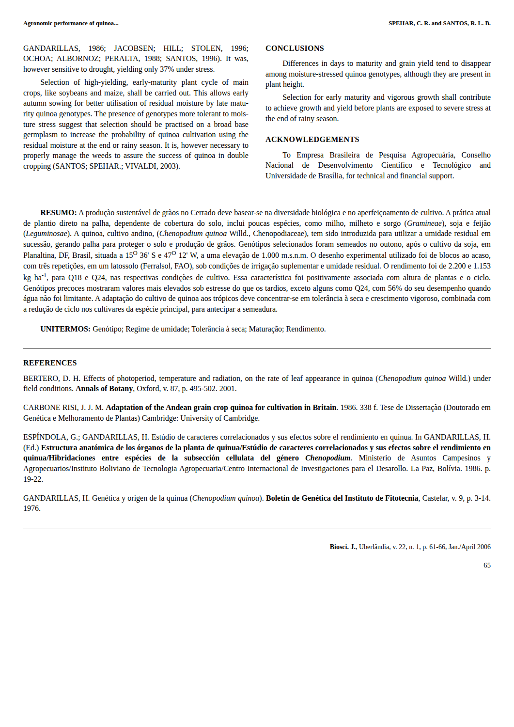Agronomic performance of quinoa...
SPEHAR, C. R. and SANTOS, R. L. B.
GANDARILLAS, 1986; JACOBSEN; HILL; STOLEN, 1996; OCHOA; ALBORNOZ; PERALTA, 1988; SANTOS, 1996). It was, however sensitive to drought, yielding only 37% under stress.
Selection of high-yielding, early-maturity plant cycle of main crops, like soybeans and maize, shall be carried out. This allows early autumn sowing for better utilisation of residual moisture by late maturity quinoa genotypes. The presence of genotypes more tolerant to moisture stress suggest that selection should be practised on a broad base germplasm to increase the probability of quinoa cultivation using the residual moisture at the end or rainy season. It is, however necessary to properly manage the weeds to assure the success of quinoa in double cropping (SANTOS; SPEHAR.; VIVALDI, 2003).
CONCLUSIONS
Differences in days to maturity and grain yield tend to disappear among moisture-stressed quinoa genotypes, although they are present in plant height.
Selection for early maturity and vigorous growth shall contribute to achieve growth and yield before plants are exposed to severe stress at the end of rainy season.
ACKNOWLEDGEMENTS
To Empresa Brasileira de Pesquisa Agropecuária, Conselho Nacional de Desenvolvimento Científico e Tecnológico and Universidade de Brasília, for technical and financial support.
RESUMO: A produção sustentável de grãos no Cerrado deve basear-se na diversidade biológica e no aperfeiçoamento de cultivo. A prática atual de plantio direto na palha, dependente de cobertura do solo, inclui poucas espécies, como milho, milheto e sorgo (Gramineae), soja e feijão (Leguminosae). A quinoa, cultivo andino, (Chenopodium quinoa Willd., Chenopodiaceae), tem sido introduzida para utilizar a umidade residual em sucessão, gerando palha para proteger o solo e produção de grãos. Genótipos selecionados foram semeados no outono, após o cultivo da soja, em Planaltina, DF, Brasil, situada a 15O 36' S e 47O 12' W, a uma elevação de 1.000 m.s.n.m. O desenho experimental utilizado foi de blocos ao acaso, com três repetições, em um latossolo (Ferralsol, FAO), sob condições de irrigação suplementar e umidade residual. O rendimento foi de 2.200 e 1.153 kg ha-1, para Q18 e Q24, nas respectivas condições de cultivo. Essa característica foi positivamente associada com altura de plantas e o ciclo. Genótipos precoces mostraram valores mais elevados sob estresse do que os tardios, exceto alguns como Q24, com 56% do seu desempenho quando água não foi limitante. A adaptação do cultivo de quinoa aos trópicos deve concentrar-se em tolerância à seca e crescimento vigoroso, combinada com a redução de ciclo nos cultivares da espécie principal, para antecipar a semeadura.
UNITERMOS: Genótipo; Regime de umidade; Tolerância à seca; Maturação; Rendimento.
REFERENCES
BERTERO, D. H. Effects of photoperiod, temperature and radiation, on the rate of leaf appearance in quinoa (Chenopodium quinoa Willd.) under field conditions. Annals of Botany, Oxford, v. 87, p. 495-502. 2001.
CARBONE RISI, J. J. M. Adaptation of the Andean grain crop quinoa for cultivation in Britain. 1986. 338 f. Tese de Dissertação (Doutorado em Genética e Melhoramento de Plantas) Cambridge: University of Cambridge.
ESPÍNDOLA, G.; GANDARILLAS, H. Estúdio de caracteres correlacionados y sus efectos sobre el rendimiento en quinua. In GANDARILLAS, H. (Ed.) Estructura anatómica de los órganos de la planta de quinua/Estúdio de caracteres correlacionados y sus efectos sobre el rendimiento en quinua/Hibridaciones entre espécies de la subsección cellulata del género Chenopodium. Ministerio de Asuntos Campesinos y Agropecuarios/Instituto Boliviano de Tecnologia Agropecuaria/Centro Internacional de Investigaciones para el Desarollo. La Paz, Bolívia. 1986. p. 19-22.
GANDARILLAS, H. Genética y origen de la quinua (Chenopodium quinoa). Boletín de Genética del Instituto de Fitotecnia, Castelar, v. 9, p. 3-14. 1976.
Biosci. J., Uberlândia, v. 22, n. 1, p. 61-66, Jan./April 2006
65